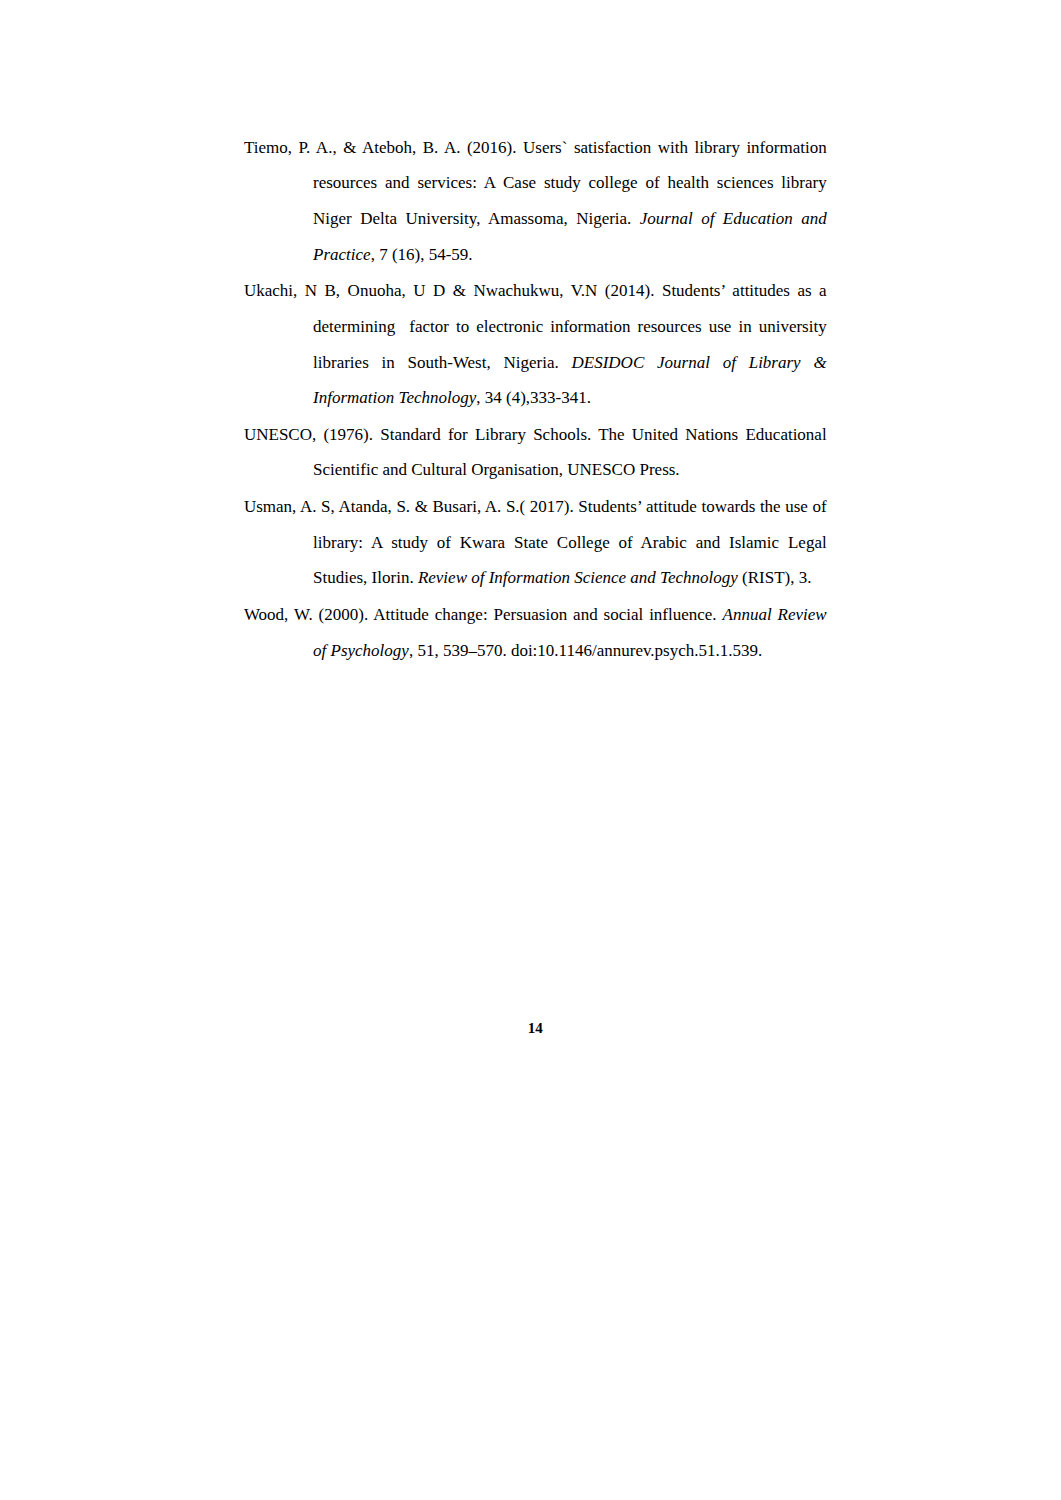Tiemo, P. A., & Ateboh, B. A. (2016). Users` satisfaction with library information resources and services: A Case study college of health sciences library Niger Delta University, Amassoma, Nigeria. Journal of Education and Practice, 7 (16), 54-59.
Ukachi, N B, Onuoha, U D & Nwachukwu, V.N (2014). Students’ attitudes as a determining factor to electronic information resources use in university libraries in South-West, Nigeria. DESIDOC Journal of Library & Information Technology, 34 (4),333-341.
UNESCO, (1976). Standard for Library Schools. The United Nations Educational Scientific and Cultural Organisation, UNESCO Press.
Usman, A. S, Atanda, S. & Busari, A. S.( 2017). Students’ attitude towards the use of library: A study of Kwara State College of Arabic and Islamic Legal Studies, Ilorin. Review of Information Science and Technology (RIST), 3.
Wood, W. (2000). Attitude change: Persuasion and social influence. Annual Review of Psychology, 51, 539–570. doi:10.1146/annurev.psych.51.1.539.
14